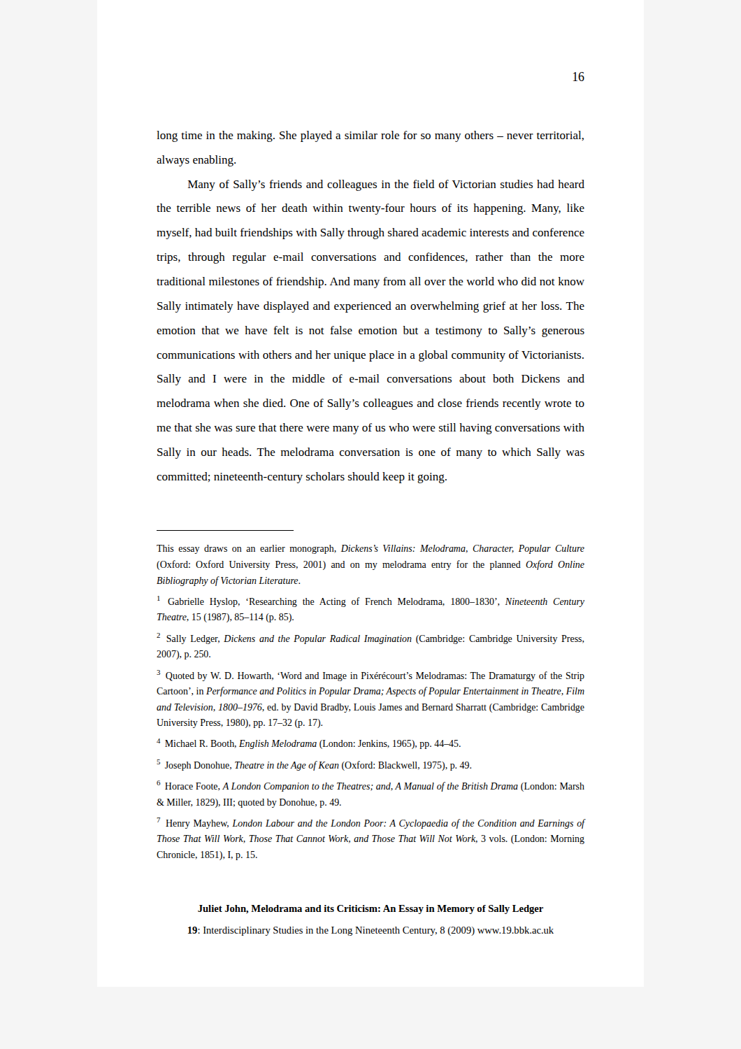16
long time in the making. She played a similar role for so many others – never territorial, always enabling.
Many of Sally’s friends and colleagues in the field of Victorian studies had heard the terrible news of her death within twenty-four hours of its happening. Many, like myself, had built friendships with Sally through shared academic interests and conference trips, through regular e-mail conversations and confidences, rather than the more traditional milestones of friendship. And many from all over the world who did not know Sally intimately have displayed and experienced an overwhelming grief at her loss. The emotion that we have felt is not false emotion but a testimony to Sally’s generous communications with others and her unique place in a global community of Victorianists. Sally and I were in the middle of e-mail conversations about both Dickens and melodrama when she died. One of Sally’s colleagues and close friends recently wrote to me that she was sure that there were many of us who were still having conversations with Sally in our heads. The melodrama conversation is one of many to which Sally was committed; nineteenth-century scholars should keep it going.
This essay draws on an earlier monograph, Dickens’s Villains: Melodrama, Character, Popular Culture (Oxford: Oxford University Press, 2001) and on my melodrama entry for the planned Oxford Online Bibliography of Victorian Literature.
1 Gabrielle Hyslop, ‘Researching the Acting of French Melodrama, 1800–1830’, Nineteenth Century Theatre, 15 (1987), 85–114 (p. 85).
2 Sally Ledger, Dickens and the Popular Radical Imagination (Cambridge: Cambridge University Press, 2007), p. 250.
3 Quoted by W. D. Howarth, ‘Word and Image in Pixérécourt’s Melodramas: The Dramaturgy of the Strip Cartoon’, in Performance and Politics in Popular Drama; Aspects of Popular Entertainment in Theatre, Film and Television, 1800–1976, ed. by David Bradby, Louis James and Bernard Sharratt (Cambridge: Cambridge University Press, 1980), pp. 17–32 (p. 17).
4 Michael R. Booth, English Melodrama (London: Jenkins, 1965), pp. 44–45.
5 Joseph Donohue, Theatre in the Age of Kean (Oxford: Blackwell, 1975), p. 49.
6 Horace Foote, A London Companion to the Theatres; and, A Manual of the British Drama (London: Marsh & Miller, 1829), III; quoted by Donohue, p. 49.
7 Henry Mayhew, London Labour and the London Poor: A Cyclopaedia of the Condition and Earnings of Those That Will Work, Those That Cannot Work, and Those That Will Not Work, 3 vols. (London: Morning Chronicle, 1851), I, p. 15.
Juliet John, Melodrama and its Criticism: An Essay in Memory of Sally Ledger
19: Interdisciplinary Studies in the Long Nineteenth Century, 8 (2009) www.19.bbk.ac.uk